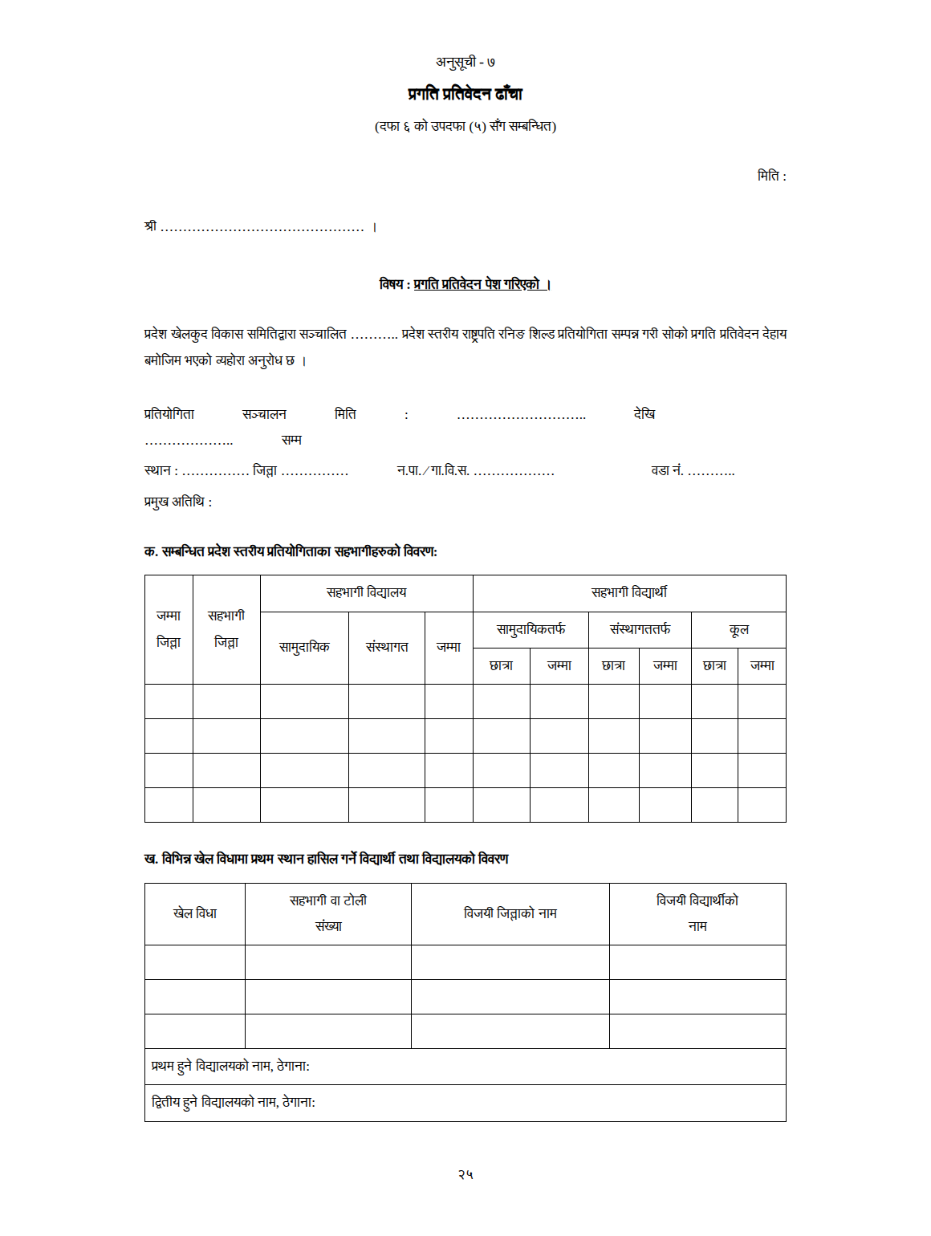अनुसूची - ७
प्रगति प्रतिवेदन ढाँचा
(दफा ६ को उपदफा (५) सँग सम्बन्धित)
मिति :
श्री ……………………………………… ।
विषय : प्रगति प्रतिवेदन पेश गरिएको ।
प्रदेश खेलकुद विकास समितिद्वारा सञ्चालित ……….. प्रदेश स्तरीय राष्ट्रपति रनिङ शिल्ड प्रतियोगिता सम्पन्न गरी सोको प्रगति प्रतिवेदन देहाय बमोजिम भएको व्यहोरा अनुरोध छ ।
प्रतियोगिता सञ्चालन मिति : ……………………….. देखि ……………….. सम्म
स्थान : …………… जिल्ला …………… न.पा. ⁄ गा.वि.स. ……………… वडा नं. ………..
प्रमुख अतिथि :
क. सम्बन्धित प्रदेश स्तरीय प्रतियोगिताका सहभागीहरुको विवरण:
| जम्मा जिल्ला | सहभागी जिल्ला | सहभागी विद्यालय | सहभागी विद्यार्थी |
| --- | --- | --- | --- |
| सामुदायिक | संस्थागत | जम्मा | सामुदायिकतर्फ | संस्थागततर्फ | कूल |
| छात्रा | जम्मा | छात्रा | जम्मा | छात्रा | जम्मा |
ख. विभिन्न खेल विधामा प्रथम स्थान हासिल गर्ने विद्यार्थी तथा विद्यालयको विवरण
| खेल विधा | सहभागी वा टोली संख्या | विजयी जिल्लाको नाम | विजयी विद्यार्थीको नाम |
| --- | --- | --- | --- |
| प्रथम हुने विद्यालयको नाम, ठेगाना: |
| द्वितीय हुने विद्यालयको नाम, ठेगाना: |
२५